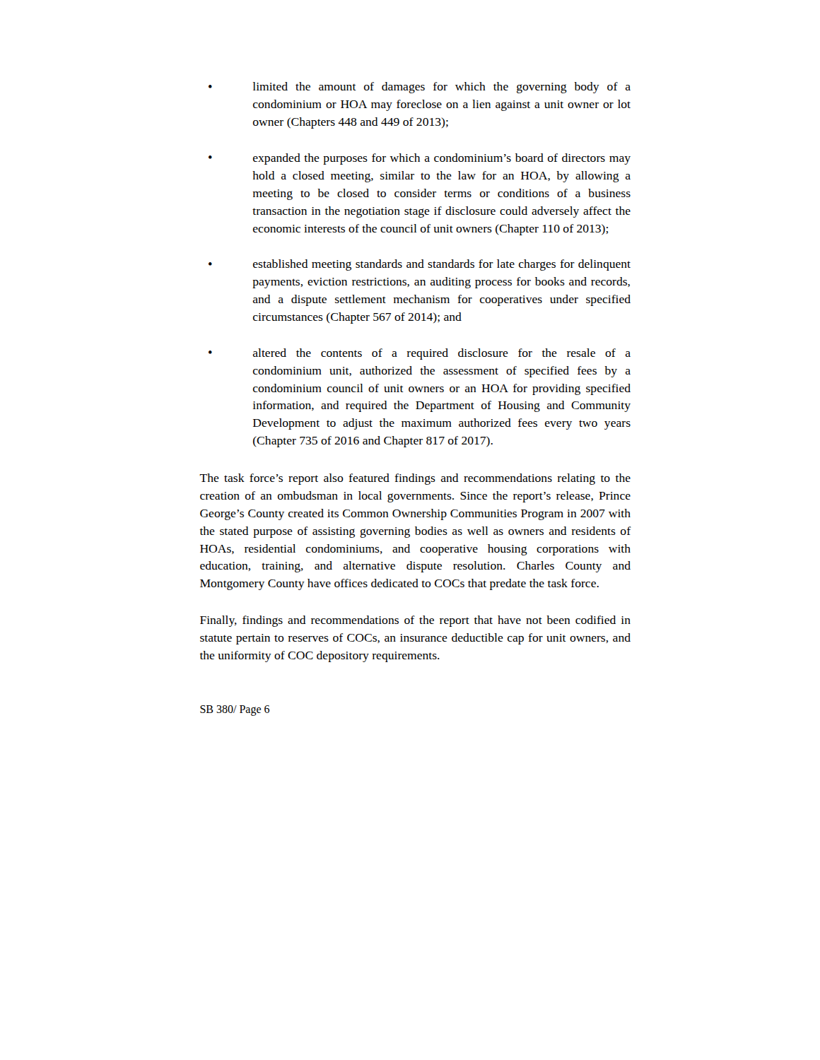limited the amount of damages for which the governing body of a condominium or HOA may foreclose on a lien against a unit owner or lot owner (Chapters 448 and 449 of 2013);
expanded the purposes for which a condominium’s board of directors may hold a closed meeting, similar to the law for an HOA, by allowing a meeting to be closed to consider terms or conditions of a business transaction in the negotiation stage if disclosure could adversely affect the economic interests of the council of unit owners (Chapter 110 of 2013);
established meeting standards and standards for late charges for delinquent payments, eviction restrictions, an auditing process for books and records, and a dispute settlement mechanism for cooperatives under specified circumstances (Chapter 567 of 2014); and
altered the contents of a required disclosure for the resale of a condominium unit, authorized the assessment of specified fees by a condominium council of unit owners or an HOA for providing specified information, and required the Department of Housing and Community Development to adjust the maximum authorized fees every two years (Chapter 735 of 2016 and Chapter 817 of 2017).
The task force’s report also featured findings and recommendations relating to the creation of an ombudsman in local governments. Since the report’s release, Prince George’s County created its Common Ownership Communities Program in 2007 with the stated purpose of assisting governing bodies as well as owners and residents of HOAs, residential condominiums, and cooperative housing corporations with education, training, and alternative dispute resolution. Charles County and Montgomery County have offices dedicated to COCs that predate the task force.
Finally, findings and recommendations of the report that have not been codified in statute pertain to reserves of COCs, an insurance deductible cap for unit owners, and the uniformity of COC depository requirements.
SB 380/ Page 6